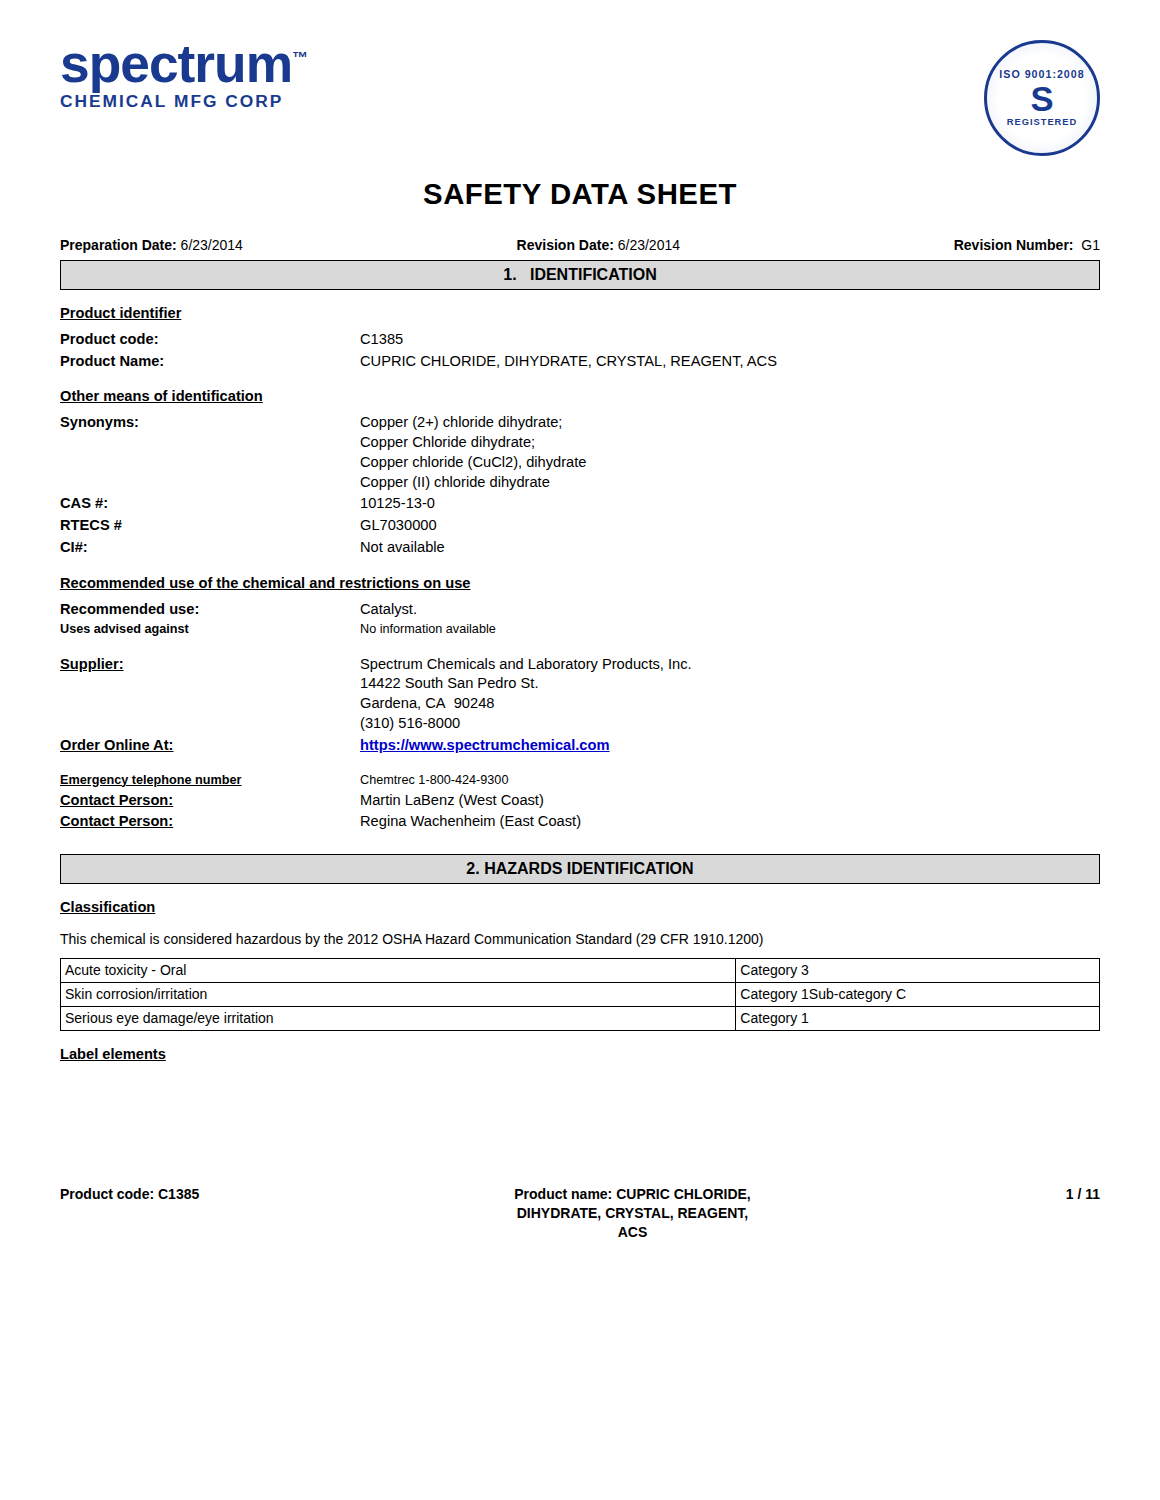spectrum™
CHEMICAL MFG CORP
ISO 9001:2008
S
REGISTERED
SAFETY DATA SHEET
Preparation Date: 6/23/2014
Revision Date: 6/23/2014
Revision Number: G1
1. IDENTIFICATION
Product identifier
| Product code: | C1385 |
| Product Name: | CUPRIC CHLORIDE, DIHYDRATE, CRYSTAL, REAGENT, ACS |
Other means of identification
| Synonyms: | Copper (2+) chloride dihydrate; Copper Chloride dihydrate; Copper chloride (CuCl2), dihydrate Copper (II) chloride dihydrate |
| CAS #: | 10125-13-0 |
| RTECS # | GL7030000 |
| CI#: | Not available |
Recommended use of the chemical and restrictions on use
| Recommended use: | Catalyst. |
| Uses advised against | No information available |
| Supplier: | Spectrum Chemicals and Laboratory Products, Inc. 14422 South San Pedro St. Gardena, CA 90248 (310) 516-8000 |
| Order Online At: | https://www.spectrumchemical.com |
| Emergency telephone number | Chemtrec 1-800-424-9300 |
| Contact Person: | Martin LaBenz (West Coast) |
| Contact Person: | Regina Wachenheim (East Coast) |
2. HAZARDS IDENTIFICATION
Classification
This chemical is considered hazardous by the 2012 OSHA Hazard Communication Standard (29 CFR 1910.1200)
| Acute toxicity - Oral | Category 3 |
| Skin corrosion/irritation | Category 1Sub-category C |
| Serious eye damage/eye irritation | Category 1 |
Label elements
Product code: C1385
Product name: CUPRIC CHLORIDE,
DIHYDRATE, CRYSTAL, REAGENT,
ACS
1 / 11